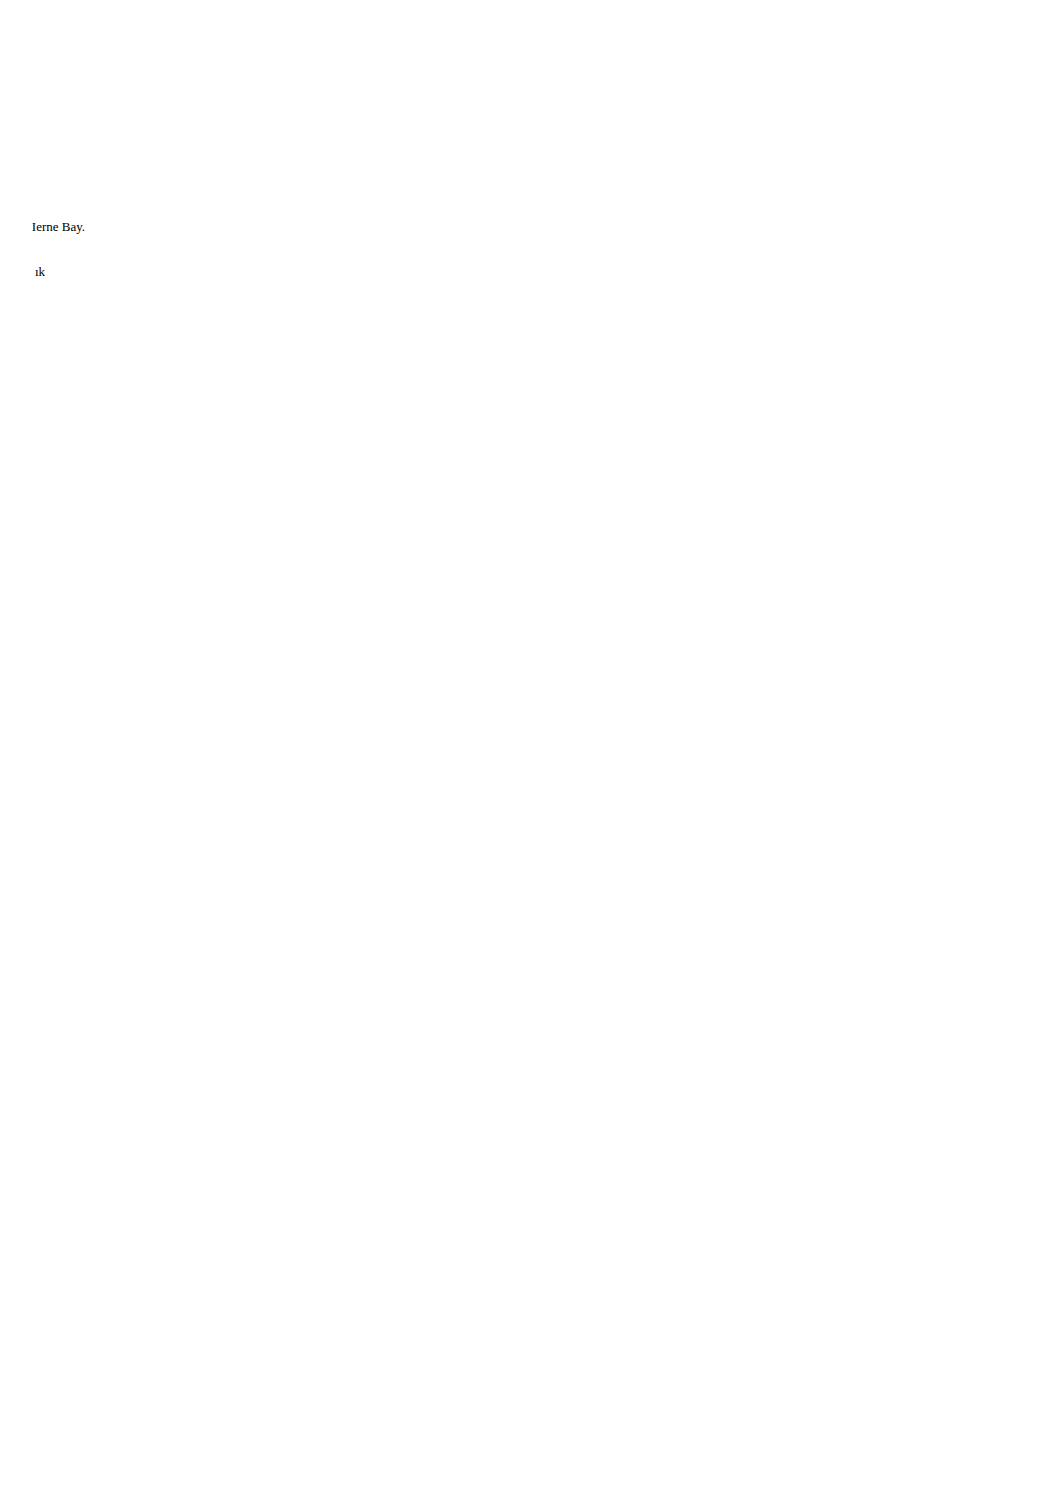Ierne Bay.
ık